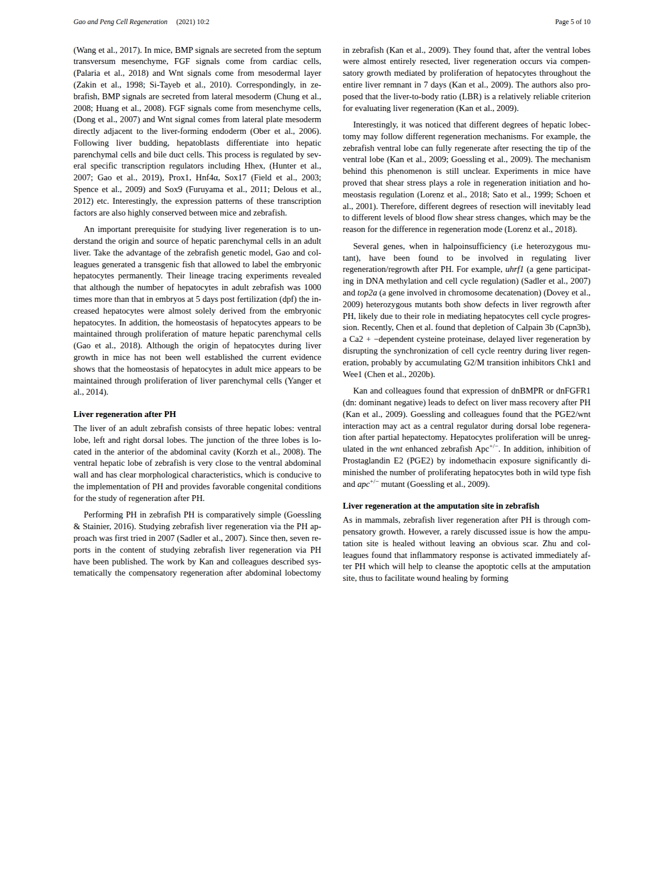Gao and Peng Cell Regeneration (2021) 10:2 Page 5 of 10
(Wang et al., 2017). In mice, BMP signals are secreted from the septum transversum mesenchyme, FGF signals come from cardiac cells, (Palaria et al., 2018) and Wnt signals come from mesodermal layer (Zakin et al., 1998; Si-Tayeb et al., 2010). Correspondingly, in zebrafish, BMP signals are secreted from lateral mesoderm (Chung et al., 2008; Huang et al., 2008). FGF signals come from mesenchyme cells, (Dong et al., 2007) and Wnt signal comes from lateral plate mesoderm directly adjacent to the liver-forming endoderm (Ober et al., 2006). Following liver budding, hepatoblasts differentiate into hepatic parenchymal cells and bile duct cells. This process is regulated by several specific transcription regulators including Hhex, (Hunter et al., 2007; Gao et al., 2019), Prox1, Hnf4α, Sox17 (Field et al., 2003; Spence et al., 2009) and Sox9 (Furuyama et al., 2011; Delous et al., 2012) etc. Interestingly, the expression patterns of these transcription factors are also highly conserved between mice and zebrafish.
An important prerequisite for studying liver regeneration is to understand the origin and source of hepatic parenchymal cells in an adult liver. Take the advantage of the zebrafish genetic model, Gao and colleagues generated a transgenic fish that allowed to label the embryonic hepatocytes permanently. Their lineage tracing experiments revealed that although the number of hepatocytes in adult zebrafish was 1000 times more than that in embryos at 5 days post fertilization (dpf) the increased hepatocytes were almost solely derived from the embryonic hepatocytes. In addition, the homeostasis of hepatocytes appears to be maintained through proliferation of mature hepatic parenchymal cells (Gao et al., 2018). Although the origin of hepatocytes during liver growth in mice has not been well established the current evidence shows that the homeostasis of hepatocytes in adult mice appears to be maintained through proliferation of liver parenchymal cells (Yanger et al., 2014).
Liver regeneration after PH
The liver of an adult zebrafish consists of three hepatic lobes: ventral lobe, left and right dorsal lobes. The junction of the three lobes is located in the anterior of the abdominal cavity (Korzh et al., 2008). The ventral hepatic lobe of zebrafish is very close to the ventral abdominal wall and has clear morphological characteristics, which is conducive to the implementation of PH and provides favorable congenital conditions for the study of regeneration after PH.
Performing PH in zebrafish PH is comparatively simple (Goessling & Stainier, 2016). Studying zebrafish liver regeneration via the PH approach was first tried in 2007 (Sadler et al., 2007). Since then, seven reports in the content of studying zebrafish liver regeneration via PH have been published. The work by Kan and colleagues described systematically the compensatory regeneration after abdominal lobectomy in zebrafish (Kan et al., 2009). They found that, after the ventral lobes were almost entirely resected, liver regeneration occurs via compensatory growth mediated by proliferation of hepatocytes throughout the entire liver remnant in 7 days (Kan et al., 2009). The authors also proposed that the liver-to-body ratio (LBR) is a relatively reliable criterion for evaluating liver regeneration (Kan et al., 2009).
Interestingly, it was noticed that different degrees of hepatic lobectomy may follow different regeneration mechanisms. For example, the zebrafish ventral lobe can fully regenerate after resecting the tip of the ventral lobe (Kan et al., 2009; Goessling et al., 2009). The mechanism behind this phenomenon is still unclear. Experiments in mice have proved that shear stress plays a role in regeneration initiation and homeostasis regulation (Lorenz et al., 2018; Sato et al., 1999; Schoen et al., 2001). Therefore, different degrees of resection will inevitably lead to different levels of blood flow shear stress changes, which may be the reason for the difference in regeneration mode (Lorenz et al., 2018).
Several genes, when in halpoinsufficiency (i.e heterozygous mutant), have been found to be involved in regulating liver regeneration/regrowth after PH. For example, uhrf1 (a gene participating in DNA methylation and cell cycle regulation) (Sadler et al., 2007) and top2a (a gene involved in chromosome decatenation) (Dovey et al., 2009) heterozygous mutants both show defects in liver regrowth after PH, likely due to their role in mediating hepatocytes cell cycle progression. Recently, Chen et al. found that depletion of Calpain 3b (Capn3b), a Ca2 + −dependent cysteine proteinase, delayed liver regeneration by disrupting the synchronization of cell cycle reentry during liver regeneration, probably by accumulating G2/M transition inhibitors Chk1 and Wee1 (Chen et al., 2020b).
Kan and colleagues found that expression of dnBMPR or dnFGFR1 (dn: dominant negative) leads to defect on liver mass recovery after PH (Kan et al., 2009). Goessling and colleagues found that the PGE2/wnt interaction may act as a central regulator during dorsal lobe regeneration after partial hepatectomy. Hepatocytes proliferation will be unregulated in the wnt enhanced zebrafish Apc+/−. In addition, inhibition of Prostaglandin E2 (PGE2) by indomethacin exposure significantly diminished the number of proliferating hepatocytes both in wild type fish and apc+/− mutant (Goessling et al., 2009).
Liver regeneration at the amputation site in zebrafish
As in mammals, zebrafish liver regeneration after PH is through compensatory growth. However, a rarely discussed issue is how the amputation site is healed without leaving an obvious scar. Zhu and colleagues found that inflammatory response is activated immediately after PH which will help to cleanse the apoptotic cells at the amputation site, thus to facilitate wound healing by forming